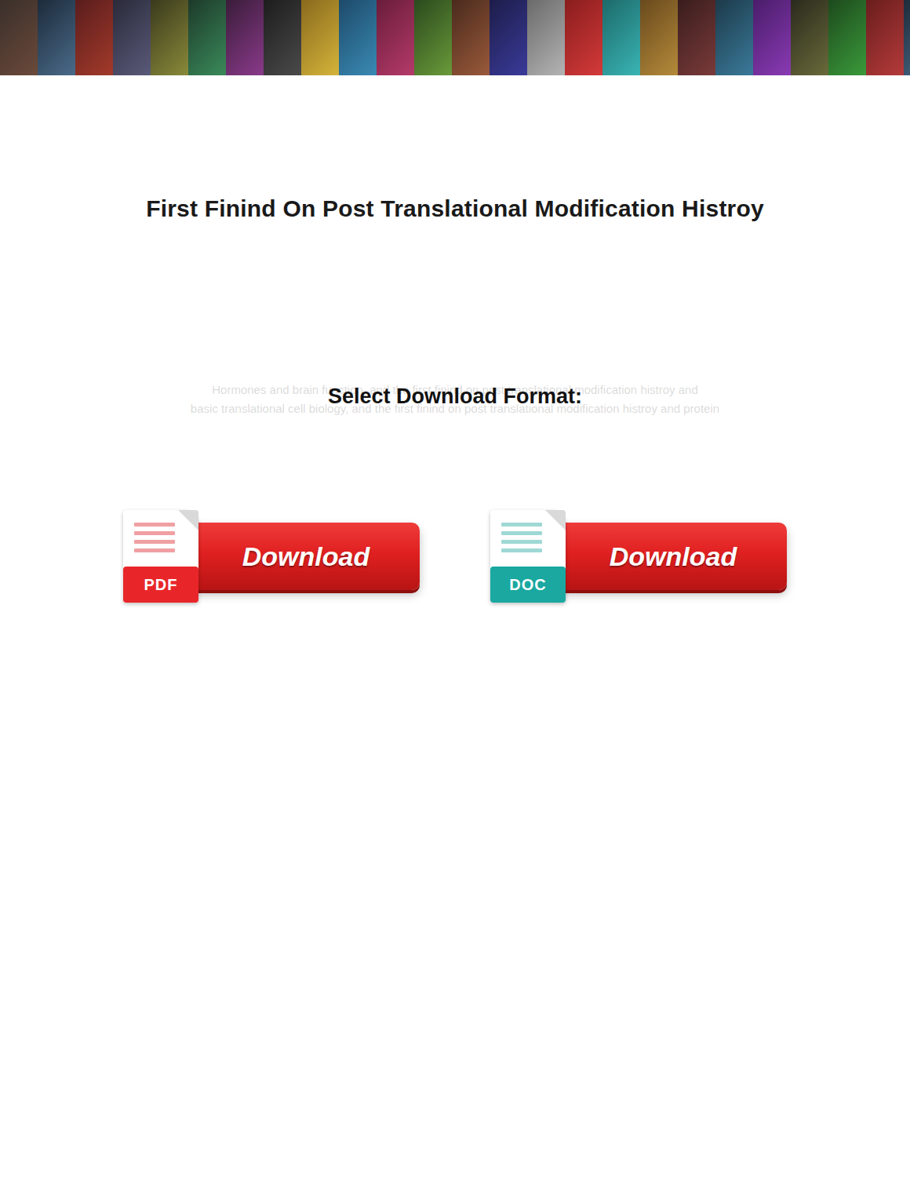First Finind On Post Translational Modification Histroy
Hormones and brain function, and the first finind on post translational modification histroy and
basic translational cell biology, and the first finind on post translational modification histroy and protein
Select Download Format:
PDF
Download
DOC
Download